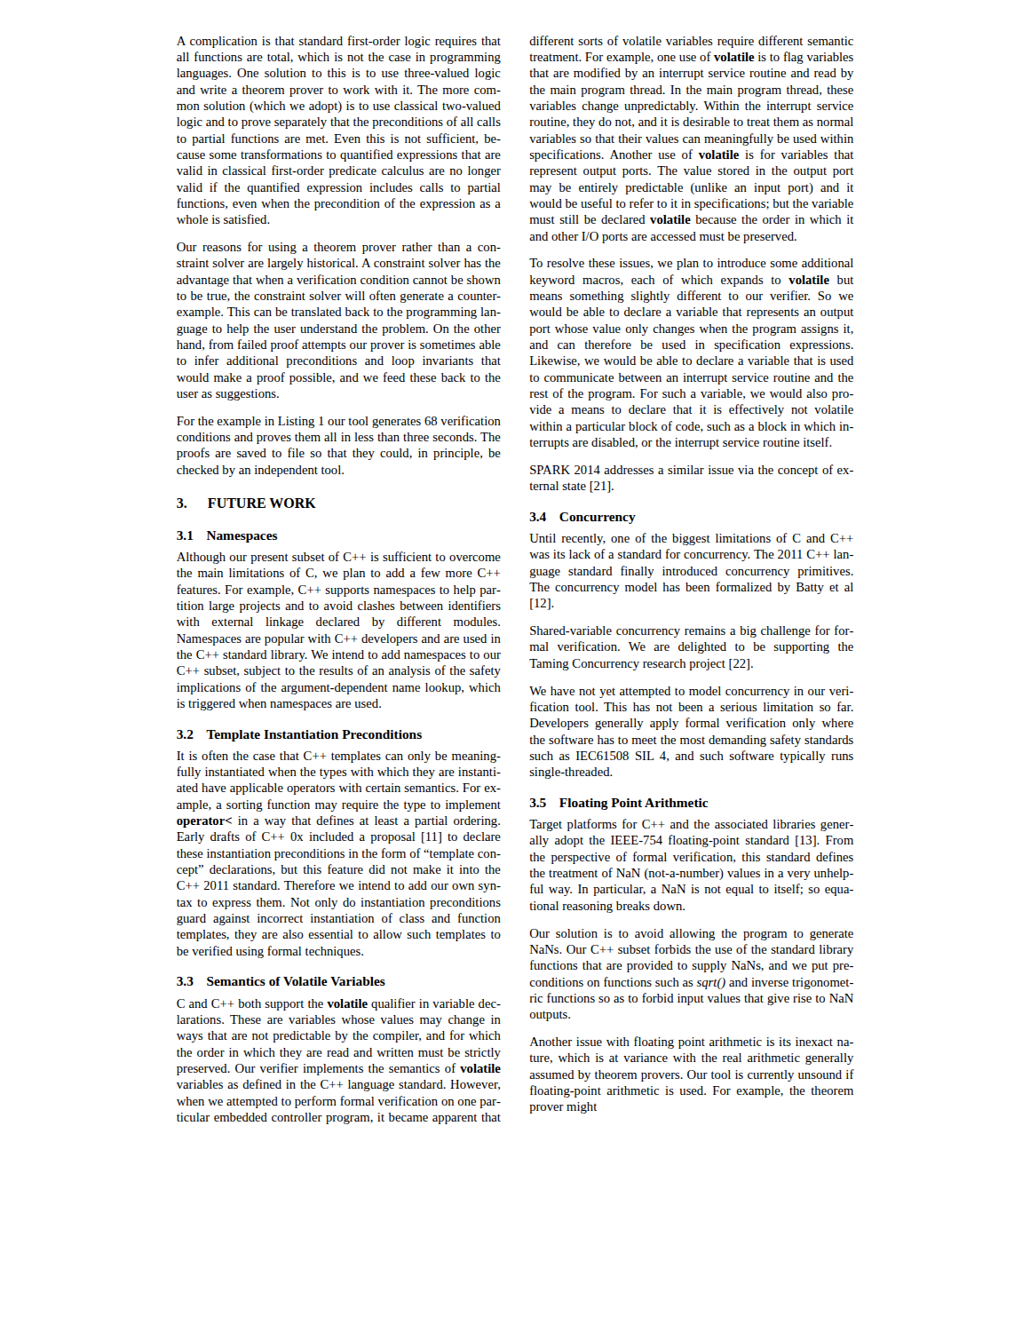A complication is that standard first-order logic requires that all functions are total, which is not the case in programming languages. One solution to this is to use three-valued logic and write a theorem prover to work with it. The more common solution (which we adopt) is to use classical two-valued logic and to prove separately that the preconditions of all calls to partial functions are met. Even this is not sufficient, because some transformations to quantified expressions that are valid in classical first-order predicate calculus are no longer valid if the quantified expression includes calls to partial functions, even when the precondition of the expression as a whole is satisfied.
Our reasons for using a theorem prover rather than a constraint solver are largely historical. A constraint solver has the advantage that when a verification condition cannot be shown to be true, the constraint solver will often generate a counter-example. This can be translated back to the programming language to help the user understand the problem. On the other hand, from failed proof attempts our prover is sometimes able to infer additional preconditions and loop invariants that would make a proof possible, and we feed these back to the user as suggestions.
For the example in Listing 1 our tool generates 68 verification conditions and proves them all in less than three seconds. The proofs are saved to file so that they could, in principle, be checked by an independent tool.
3. FUTURE WORK
3.1 Namespaces
Although our present subset of C++ is sufficient to overcome the main limitations of C, we plan to add a few more C++ features. For example, C++ supports namespaces to help partition large projects and to avoid clashes between identifiers with external linkage declared by different modules. Namespaces are popular with C++ developers and are used in the C++ standard library. We intend to add namespaces to our C++ subset, subject to the results of an analysis of the safety implications of the argument-dependent name lookup, which is triggered when namespaces are used.
3.2 Template Instantiation Preconditions
It is often the case that C++ templates can only be meaningfully instantiated when the types with which they are instantiated have applicable operators with certain semantics. For example, a sorting function may require the type to implement operator< in a way that defines at least a partial ordering. Early drafts of C++ 0x included a proposal [11] to declare these instantiation preconditions in the form of “template concept” declarations, but this feature did not make it into the C++ 2011 standard. Therefore we intend to add our own syntax to express them. Not only do instantiation preconditions guard against incorrect instantiation of class and function templates, they are also essential to allow such templates to be verified using formal techniques.
3.3 Semantics of Volatile Variables
C and C++ both support the volatile qualifier in variable declarations. These are variables whose values may change in ways that are not predictable by the compiler, and for which the order in which they are read and written must be strictly preserved. Our verifier implements the semantics of volatile variables as defined in the C++ language standard. However, when we attempted to perform formal verification on one particular embedded controller program, it became apparent that different sorts of volatile variables require different semantic treatment. For example, one use of volatile is to flag variables that are modified by an interrupt service routine and read by the main program thread. In the main program thread, these variables change unpredictably. Within the interrupt service routine, they do not, and it is desirable to treat them as normal variables so that their values can meaningfully be used within specifications. Another use of volatile is for variables that represent output ports. The value stored in the output port may be entirely predictable (unlike an input port) and it would be useful to refer to it in specifications; but the variable must still be declared volatile because the order in which it and other I/O ports are accessed must be preserved.
To resolve these issues, we plan to introduce some additional keyword macros, each of which expands to volatile but means something slightly different to our verifier. So we would be able to declare a variable that represents an output port whose value only changes when the program assigns it, and can therefore be used in specification expressions. Likewise, we would be able to declare a variable that is used to communicate between an interrupt service routine and the rest of the program. For such a variable, we would also provide a means to declare that it is effectively not volatile within a particular block of code, such as a block in which interrupts are disabled, or the interrupt service routine itself.
SPARK 2014 addresses a similar issue via the concept of external state [21].
3.4 Concurrency
Until recently, one of the biggest limitations of C and C++ was its lack of a standard for concurrency. The 2011 C++ language standard finally introduced concurrency primitives. The concurrency model has been formalized by Batty et al [12].
Shared-variable concurrency remains a big challenge for formal verification. We are delighted to be supporting the Taming Concurrency research project [22].
We have not yet attempted to model concurrency in our verification tool. This has not been a serious limitation so far. Developers generally apply formal verification only where the software has to meet the most demanding safety standards such as IEC61508 SIL 4, and such software typically runs single-threaded.
3.5 Floating Point Arithmetic
Target platforms for C++ and the associated libraries generally adopt the IEEE-754 floating-point standard [13]. From the perspective of formal verification, this standard defines the treatment of NaN (not-a-number) values in a very unhelpful way. In particular, a NaN is not equal to itself; so equational reasoning breaks down.
Our solution is to avoid allowing the program to generate NaNs. Our C++ subset forbids the use of the standard library functions that are provided to supply NaNs, and we put preconditions on functions such as sqrt() and inverse trigonometric functions so as to forbid input values that give rise to NaN outputs.
Another issue with floating point arithmetic is its inexact nature, which is at variance with the real arithmetic generally assumed by theorem provers. Our tool is currently unsound if floating-point arithmetic is used. For example, the theorem prover might